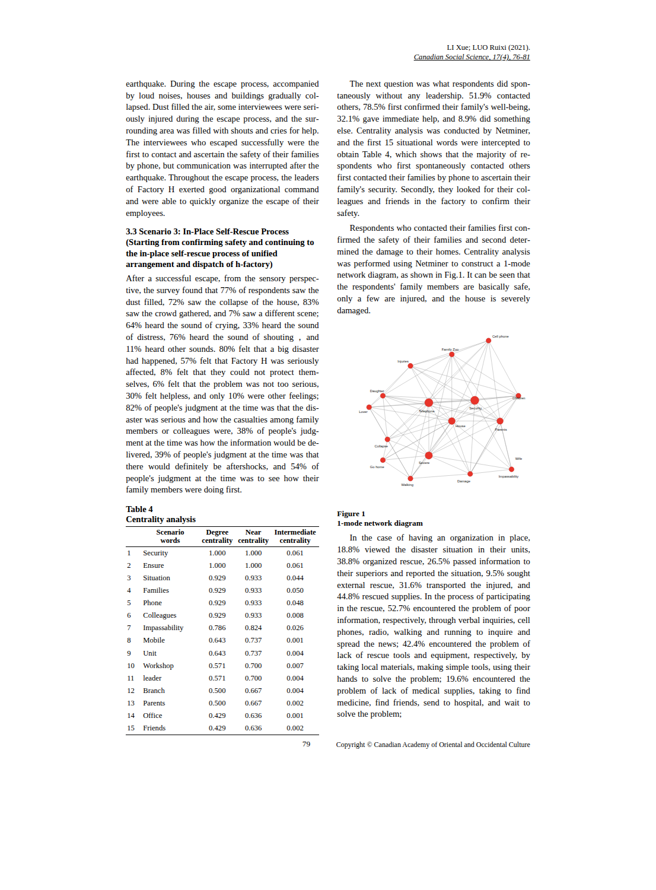LI Xue; LUO Ruixi (2021).
Canadian Social Science, 17(4), 76-81
earthquake. During the escape process, accompanied by loud noises, houses and buildings gradually collapsed. Dust filled the air, some interviewees were seriously injured during the escape process, and the surrounding area was filled with shouts and cries for help. The interviewees who escaped successfully were the first to contact and ascertain the safety of their families by phone, but communication was interrupted after the earthquake. Throughout the escape process, the leaders of Factory H exerted good organizational command and were able to quickly organize the escape of their employees.
3.3 Scenario 3: In-Place Self-Rescue Process (Starting from confirming safety and continuing to the in-place self-rescue process of unified arrangement and dispatch of h-factory)
After a successful escape, from the sensory perspective, the survey found that 77% of respondents saw the dust filled, 72% saw the collapse of the house, 83% saw the crowd gathered, and 7% saw a different scene; 64% heard the sound of crying, 33% heard the sound of distress, 76% heard the sound of shouting，and 11% heard other sounds. 80% felt that a big disaster had happened, 57% felt that Factory H was seriously affected, 8% felt that they could not protect themselves, 6% felt that the problem was not too serious, 30% felt helpless, and only 10% were other feelings; 82% of people's judgment at the time was that the disaster was serious and how the casualties among family members or colleagues were, 38% of people's judgment at the time was how the information would be delivered, 39% of people's judgment at the time was that there would definitely be aftershocks, and 54% of people's judgment at the time was to see how their family members were doing first.
Table 4
Centrality analysis
| | Scenario words | Degree centrality | Near centrality | Intermediate centrality |
| --- | --- | --- | --- | --- |
| 1 | Security | 1.000 | 1.000 | 0.061 |
| 2 | Ensure | 1.000 | 1.000 | 0.061 |
| 3 | Situation | 0.929 | 0.933 | 0.044 |
| 4 | Families | 0.929 | 0.933 | 0.050 |
| 5 | Phone | 0.929 | 0.933 | 0.048 |
| 6 | Colleagues | 0.929 | 0.933 | 0.008 |
| 7 | Impassability | 0.786 | 0.824 | 0.026 |
| 8 | Mobile | 0.643 | 0.737 | 0.001 |
| 9 | Unit | 0.643 | 0.737 | 0.004 |
| 10 | Workshop | 0.571 | 0.700 | 0.007 |
| 11 | leader | 0.571 | 0.700 | 0.004 |
| 12 | Branch | 0.500 | 0.667 | 0.004 |
| 13 | Parents | 0.500 | 0.667 | 0.002 |
| 14 | Office | 0.429 | 0.636 | 0.001 |
| 15 | Friends | 0.429 | 0.636 | 0.002 |
The next question was what respondents did spontaneously without any leadership. 51.9% contacted others, 78.5% first confirmed their family's well-being, 32.1% gave immediate help, and 8.9% did something else. Centrality analysis was conducted by Netminer, and the first 15 situational words were intercepted to obtain Table 4, which shows that the majority of respondents who first spontaneously contacted others first contacted their families by phone to ascertain their family's security. Secondly, they looked for their colleagues and friends in the factory to confirm their safety.
Respondents who contacted their families first confirmed the safety of their families and second determined the damage to their homes. Centrality analysis was performed using Netminer to construct a 1-mode network diagram, as shown in Fig.1. It can be seen that the respondents' family members are basically safe, only a few are injured, and the house is severely damaged.
Cell phone Family Zoo Injuries Daughter Lover Telephone Security House Parents Children Collapse Severe Go home Walking Damage Impassability Wife
Figure 1
1-mode network diagram
In the case of having an organization in place, 18.8% viewed the disaster situation in their units, 38.8% organized rescue, 26.5% passed information to their superiors and reported the situation, 9.5% sought external rescue, 31.6% transported the injured, and 44.8% rescued supplies. In the process of participating in the rescue, 52.7% encountered the problem of poor information, respectively, through verbal inquiries, cell phones, radio, walking and running to inquire and spread the news; 42.4% encountered the problem of lack of rescue tools and equipment, respectively, by taking local materials, making simple tools, using their hands to solve the problem; 19.6% encountered the problem of lack of medical supplies, taking to find medicine, find friends, send to hospital, and wait to solve the problem;
79
Copyright © Canadian Academy of Oriental and Occidental Culture